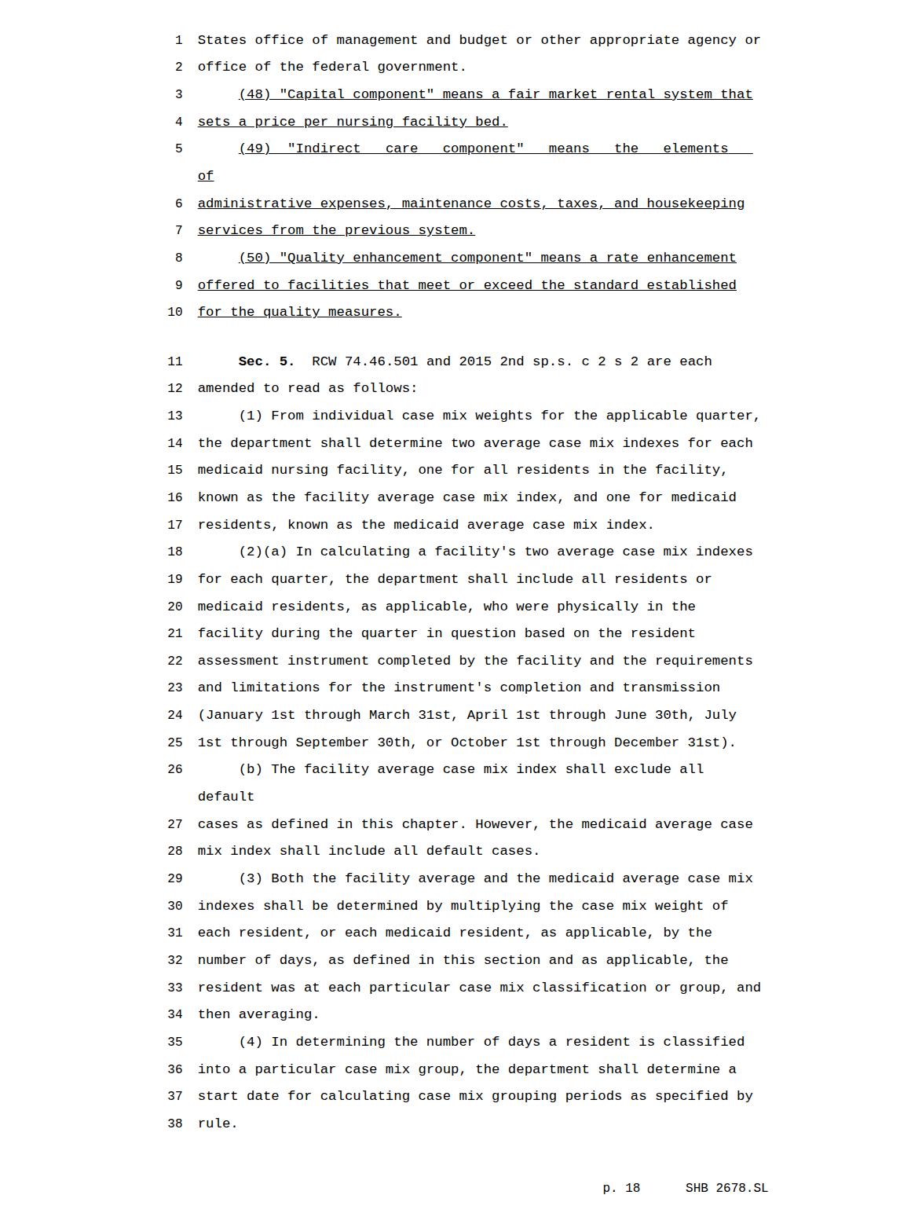1 States office of management and budget or other appropriate agency or
2 office of the federal government.
3 (48) "Capital component" means a fair market rental system that
4 sets a price per nursing facility bed.
5 (49) "Indirect care component" means the elements of
6 administrative expenses, maintenance costs, taxes, and housekeeping
7 services from the previous system.
8 (50) "Quality enhancement component" means a rate enhancement
9 offered to facilities that meet or exceed the standard established
10 for the quality measures.
11 Sec. 5. RCW 74.46.501 and 2015 2nd sp.s. c 2 s 2 are each
12 amended to read as follows:
13 (1) From individual case mix weights for the applicable quarter,
14 the department shall determine two average case mix indexes for each
15 medicaid nursing facility, one for all residents in the facility,
16 known as the facility average case mix index, and one for medicaid
17 residents, known as the medicaid average case mix index.
18 (2)(a) In calculating a facility's two average case mix indexes
19 for each quarter, the department shall include all residents or
20 medicaid residents, as applicable, who were physically in the
21 facility during the quarter in question based on the resident
22 assessment instrument completed by the facility and the requirements
23 and limitations for the instrument's completion and transmission
24(January 1st through March 31st, April 1st through June 30th, July
251st through September 30th, or October 1st through December 31st).
26 (b) The facility average case mix index shall exclude all default
27 cases as defined in this chapter. However, the medicaid average case
28 mix index shall include all default cases.
29 (3) Both the facility average and the medicaid average case mix
30 indexes shall be determined by multiplying the case mix weight of
31 each resident, or each medicaid resident, as applicable, by the
32 number of days, as defined in this section and as applicable, the
33 resident was at each particular case mix classification or group, and
34 then averaging.
35 (4) In determining the number of days a resident is classified
36 into a particular case mix group, the department shall determine a
37 start date for calculating case mix grouping periods as specified by
38 rule.
p. 18 SHB 2678.SL